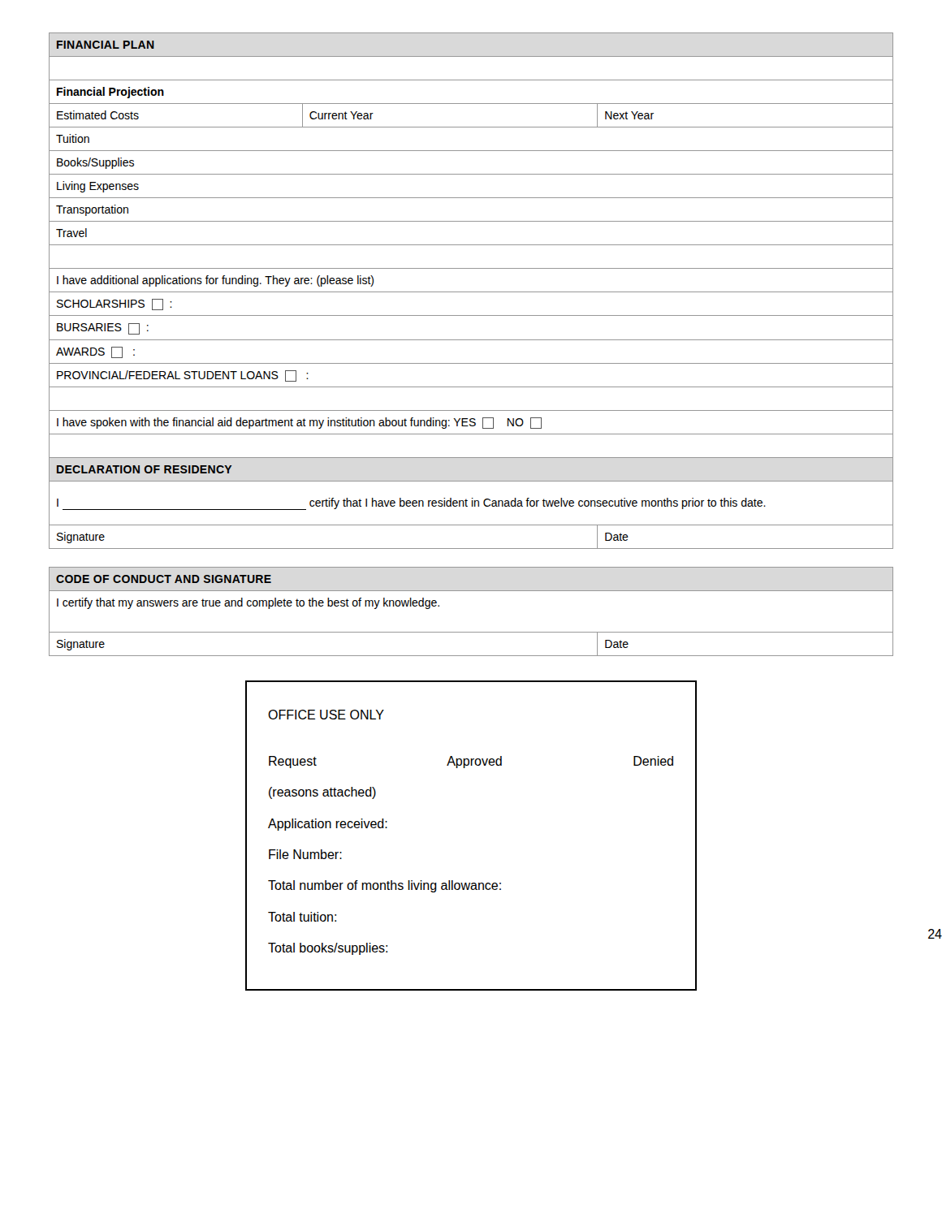| FINANCIAL PLAN |
| Financial Projection |
| Estimated Costs | Current Year | Next Year |
| Tuition |
| Books/Supplies |
| Living Expenses |
| Transportation |
| Travel |
| I have additional applications for funding. They are: (please list) |
| SCHOLARSHIPS : |
| BURSARIES : |
| AWARDS : |
| PROVINCIAL/FEDERAL STUDENT LOANS : |
| I have spoken with the financial aid department at my institution about funding: YES NO |
| DECLARATION OF RESIDENCY |
| I certify that I have been resident in Canada for twelve consecutive months prior to this date. |
| Signature | Date |
| CODE OF CONDUCT AND SIGNATURE |
| I certify that my answers are true and complete to the best of my knowledge. |
| Signature | Date |
OFFICE USE ONLY
Request Approved Denied
(reasons attached)
Application received:
File Number:
Total number of months living allowance:
Total tuition:
Total books/supplies:
24